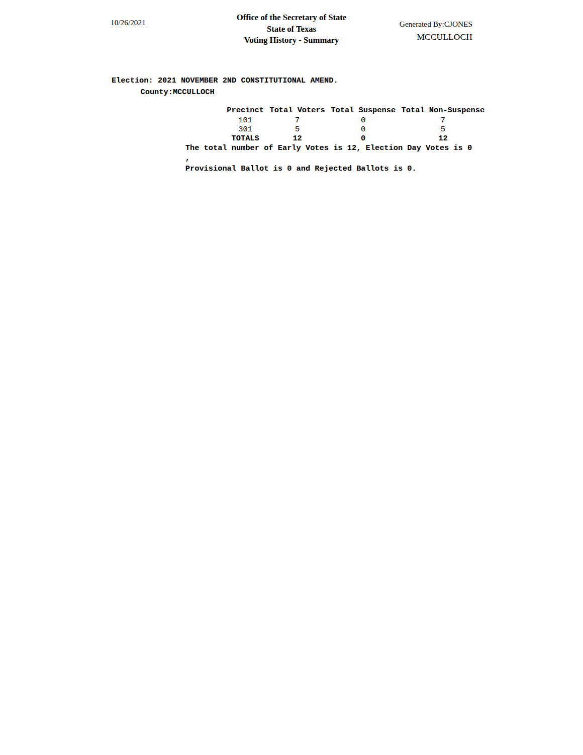10/26/2021
Office of the Secretary of State
State of Texas
Voting History - Summary
Generated By:CJONES
MCCULLOCH
Election: 2021 NOVEMBER 2ND CONSTITUTIONAL AMEND.
County:MCCULLOCH
| Precinct | Total Voters | Total Suspense | Total Non-Suspense |
| --- | --- | --- | --- |
| 101 | 7 | 0 | 7 |
| 301 | 5 | 0 | 5 |
| TOTALS | 12 | 0 | 12 |
The total number of Early Votes is 12, Election Day Votes is 0 ,
Provisional Ballot is 0 and Rejected Ballots is 0.